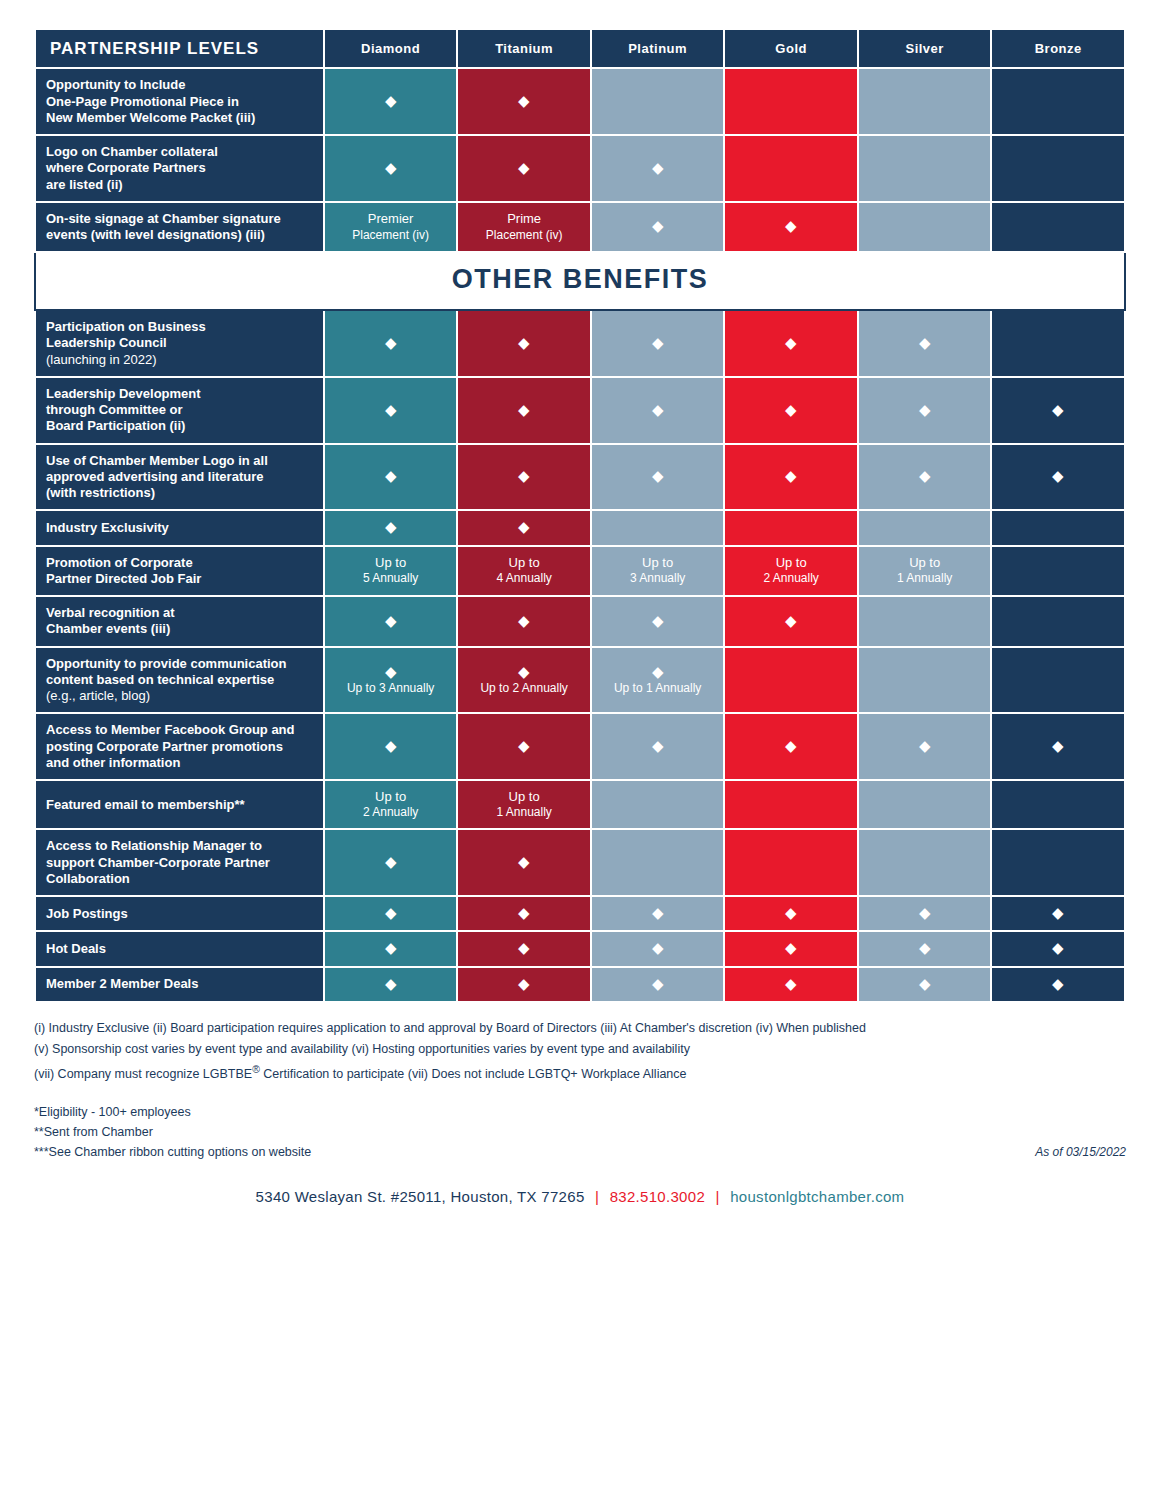| Partnership Levels | Diamond | Titanium | Platinum | Gold | Silver | Bronze |
| --- | --- | --- | --- | --- | --- | --- |
| Opportunity to Include One-Page Promotional Piece in New Member Welcome Packet (iii) | ◆ | ◆ | | | | |
| Logo on Chamber collateral where Corporate Partners are listed (ii) | ◆ | ◆ | ◆ | | | |
| On-site signage at Chamber signature events (with level designations) (iii) | Premier Placement (iv) | Prime Placement (iv) | ◆ | ◆ | | |
| Other Benefits |
| Participation on Business Leadership Council (launching in 2022) | ◆ | ◆ | ◆ | ◆ | ◆ | |
| Leadership Development through Committee or Board Participation (ii) | ◆ | ◆ | ◆ | ◆ | ◆ | ◆ |
| Use of Chamber Member Logo in all approved advertising and literature (with restrictions) | ◆ | ◆ | ◆ | ◆ | ◆ | ◆ |
| Industry Exclusivity | ◆ | ◆ | | | | |
| Promotion of Corporate Partner Directed Job Fair | Up to 5 Annually | Up to 4 Annually | Up to 3 Annually | Up to 2 Annually | Up to 1 Annually | |
| Verbal recognition at Chamber events (iii) | ◆ | ◆ | ◆ | ◆ | | |
| Opportunity to provide communication content based on technical expertise (e.g., article, blog) | ◆ Up to 3 Annually | ◆ Up to 2 Annually | ◆ Up to 1 Annually | | | |
| Access to Member Facebook Group and posting Corporate Partner promotions and other information | ◆ | ◆ | ◆ | ◆ | ◆ | ◆ |
| Featured email to membership** | Up to 2 Annually | Up to 1 Annually | | | | |
| Access to Relationship Manager to support Chamber-Corporate Partner Collaboration | ◆ | ◆ | | | | |
| Job Postings | ◆ | ◆ | ◆ | ◆ | ◆ | ◆ |
| Hot Deals | ◆ | ◆ | ◆ | ◆ | ◆ | ◆ |
| Member 2 Member Deals | ◆ | ◆ | ◆ | ◆ | ◆ | ◆ |
(i) Industry Exclusive (ii) Board participation requires application to and approval by Board of Directors (iii) At Chamber's discretion (iv) When published
(v) Sponsorship cost varies by event type and availability (vi) Hosting opportunities varies by event type and availability
(vii) Company must recognize LGBTBE® Certification to participate (vii) Does not include LGBTQ+ Workplace Alliance
*Eligibility - 100+ employees
**Sent from Chamber
***See Chamber ribbon cutting options on website
As of 03/15/2022
5340 Weslayan St. #25011, Houston, TX 77265 | 832.510.3002 | houstonlgbtchamber.com